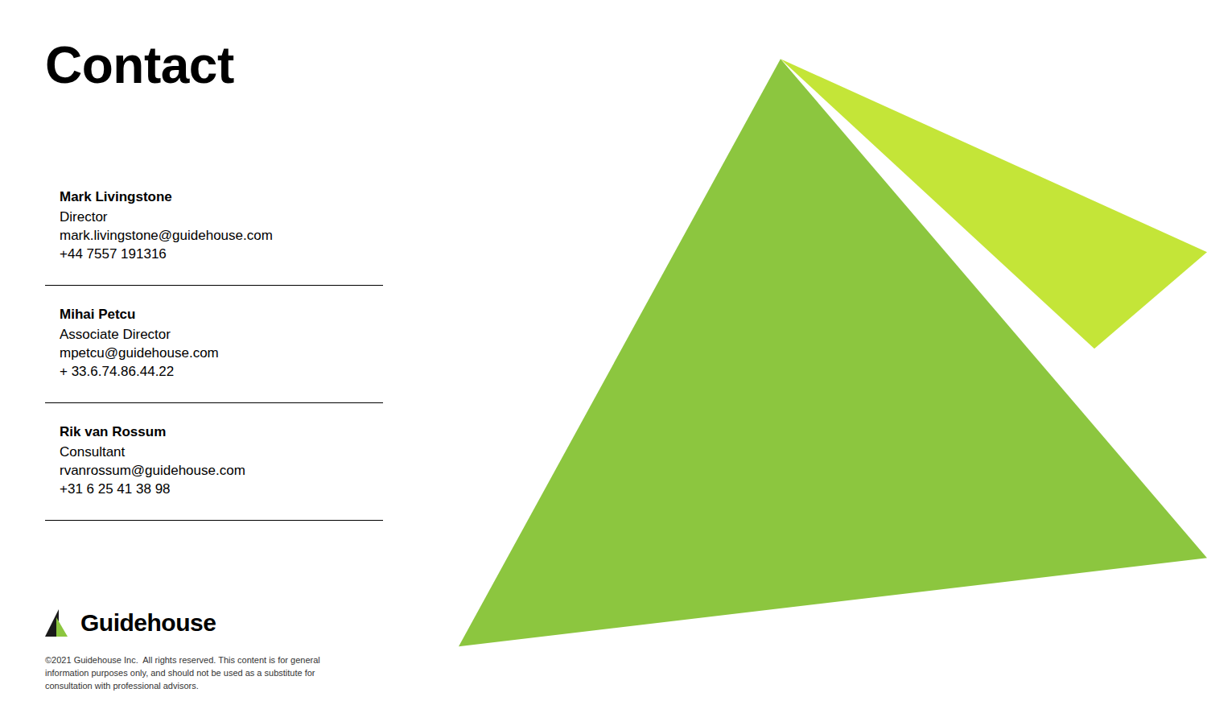Contact
Mark Livingstone
Director
mark.livingstone@guidehouse.com
+44 7557 191316
Mihai Petcu
Associate Director
mpetcu@guidehouse.com
+ 33.6.74.86.44.22
Rik van Rossum
Consultant
rvanrossum@guidehouse.com
+31 6 25 41 38 98
Guidehouse
©2021 Guidehouse Inc. All rights reserved. This content is for general information purposes only, and should not be used as a substitute for consultation with professional advisors.